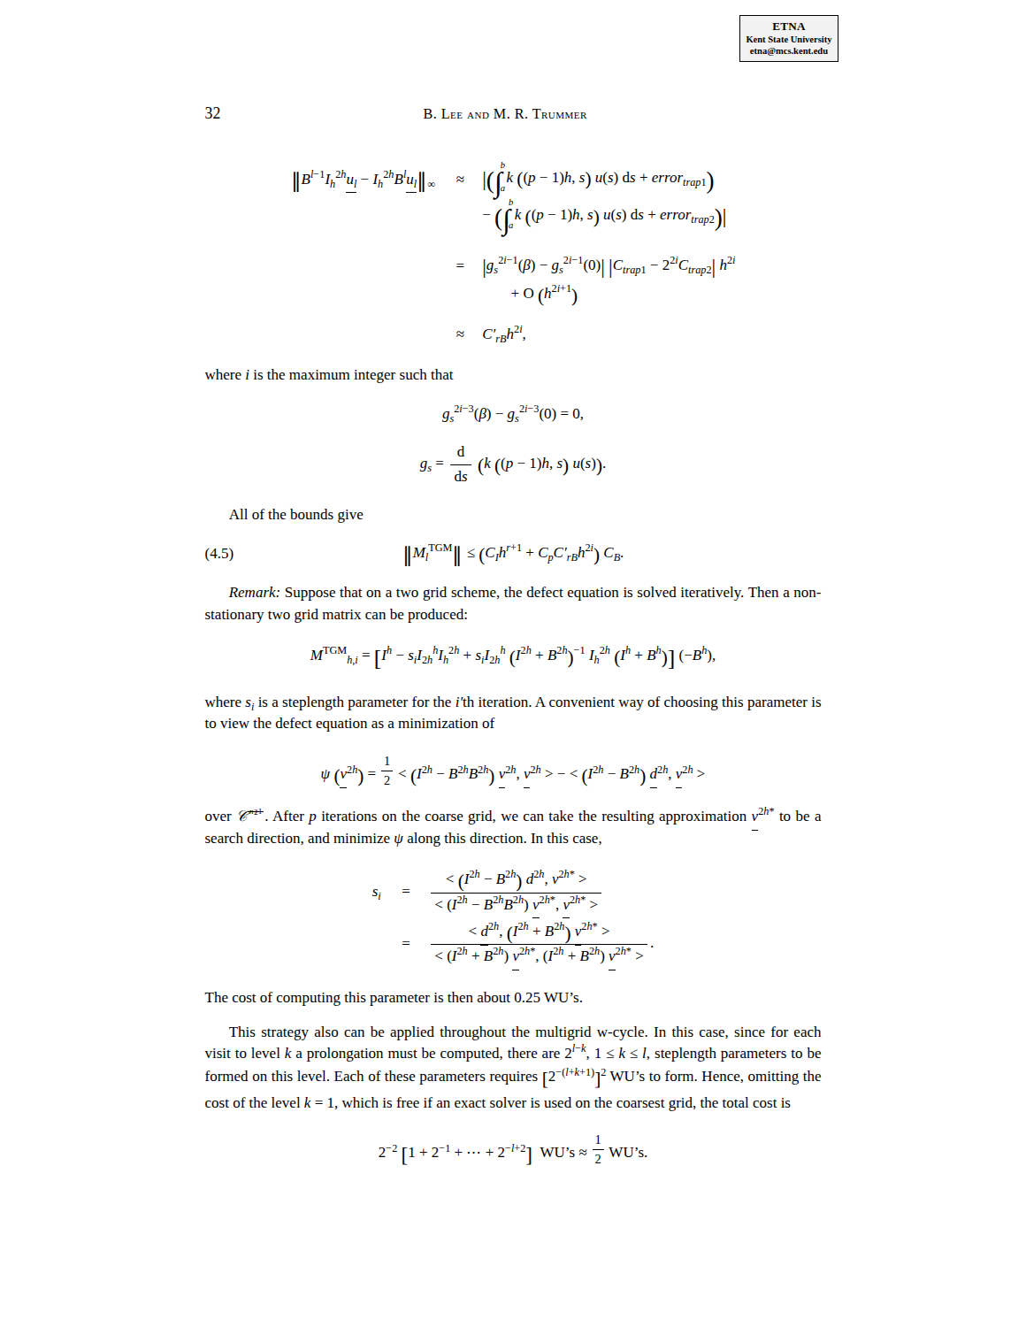ETNA
Kent State University
etna@mcs.kent.edu
32
B. Lee and M. R. Trummer
| ∥ B l −1 I h 2 h u l − I h 2 h B l u l ∥ ∞ | ≈ | / ( ∫ b a k ( ( p − 1) h , s ) u ( s ) d s + error trap 1 ) |
| | | − ( ∫ b a k ( ( p − 1) h , s ) u ( s ) d s + error trap 2 ) / |
| | = | / g s 2 i −1 ( β ) − g s 2 i −1 (0) / / C trap 1 − 2 2 i C trap 2 / h 2 i |
| | | + O ( h 2 i +1 ) |
| | ≈ | C′ rB h 2 i , |
where i is the maximum integer such that
gs2i−3(β) − gs2i−3(0) = 0,
gs = dds (k ((p − 1)h, s) u(s)).
All of the bounds give
(4.5) ∥MlTGM∥ ≤ (CIhr+1 + CpC′rBh2i) CB.
Remark: Suppose that on a two grid scheme, the defect equation is solved iteratively. Then a non-stationary two grid matrix can be produced:
MTGMh,i = [Ih − siI2hhIh2h + siI2hh (I2h + B2h)−1 Ih2h (Ih + Bh)] (−Bh),
where si is a steplength parameter for the i′th iteration. A convenient way of choosing this parameter is to view the defect equation as a minimization of
ψ (v2h) = 12 < (I2h − B2hB2h) v2h, v2h > − < (I2h − B2h) d2h, v2h >
over 𝒞n+12. After p iterations on the coarse grid, we can take the resulting approximation v2h* to be a search direction, and minimize ψ along this direction. In this case,
| s i | = | < ( I 2 h − B 2 h ) d 2 h , v 2 h * > < ( I 2 h − B 2 h B 2 h ) v 2 h * , v 2 h * > |
| | = | < d 2 h , ( I 2 h + B 2 h ) v 2 h * > < ( I 2 h + B 2 h ) v 2 h * , ( I 2 h + B 2 h ) v 2 h * > . |
The cost of computing this parameter is then about 0.25 WU’s.
This strategy also can be applied throughout the multigrid w-cycle. In this case, since for each visit to level k a prolongation must be computed, there are 2l−k, 1 ≤ k ≤ l, steplength parameters to be formed on this level. Each of these parameters requires [2−(l+k+1)]2 WU’s to form. Hence, omitting the cost of the level k = 1, which is free if an exact solver is used on the coarsest grid, the total cost is
2−2 [1 + 2−1 + ⋯ + 2−l+2] WU’s ≈ 12 WU’s.